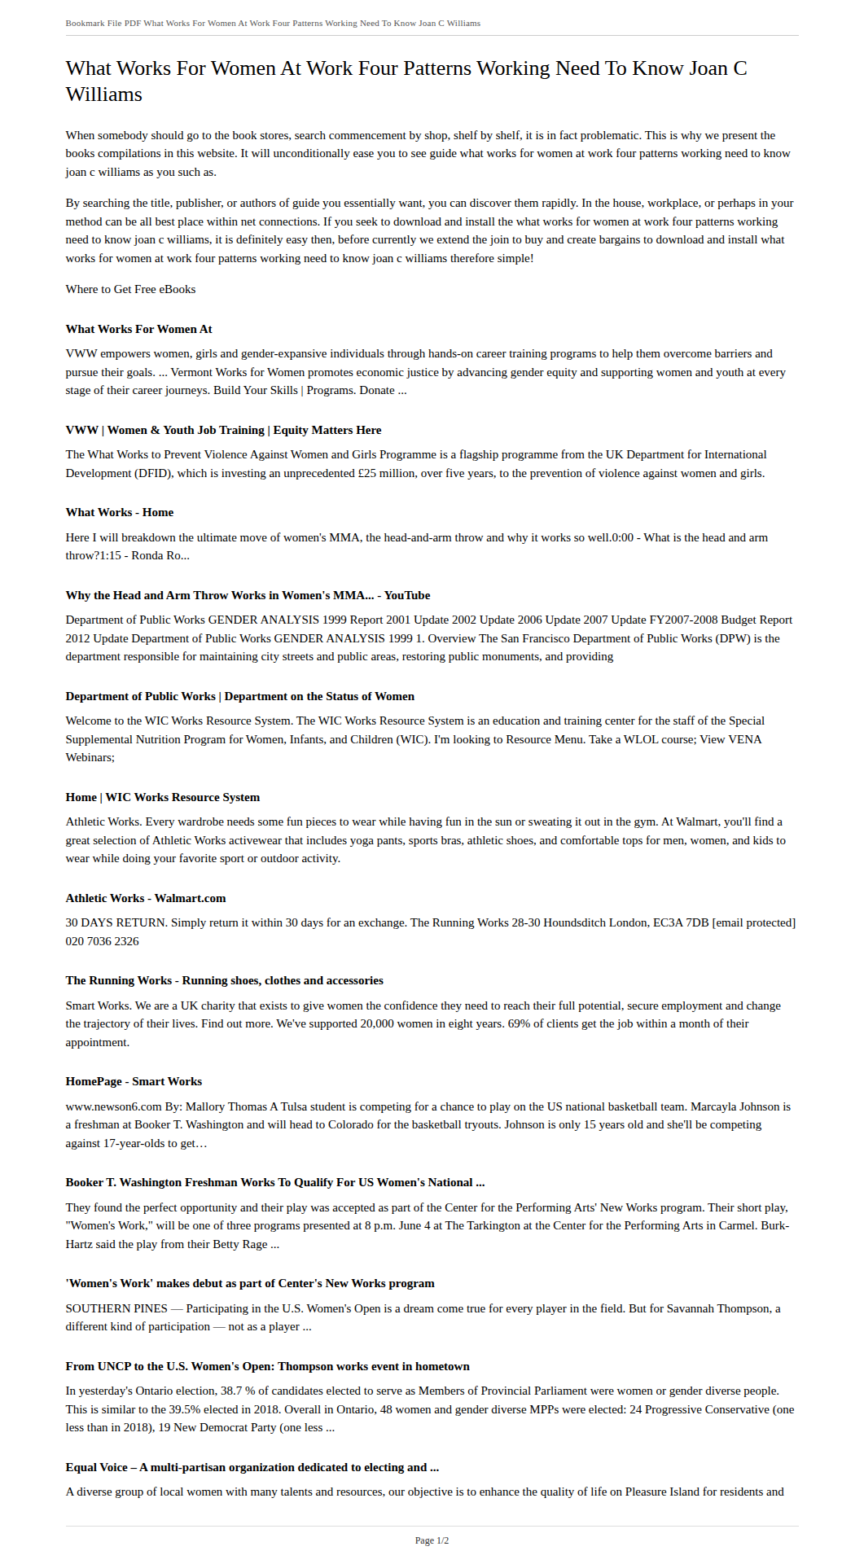Bookmark File PDF What Works For Women At Work Four Patterns Working Need To Know Joan C Williams
What Works For Women At Work Four Patterns Working Need To Know Joan C Williams
When somebody should go to the book stores, search commencement by shop, shelf by shelf, it is in fact problematic. This is why we present the books compilations in this website. It will unconditionally ease you to see guide what works for women at work four patterns working need to know joan c williams as you such as.
By searching the title, publisher, or authors of guide you essentially want, you can discover them rapidly. In the house, workplace, or perhaps in your method can be all best place within net connections. If you seek to download and install the what works for women at work four patterns working need to know joan c williams, it is definitely easy then, before currently we extend the join to buy and create bargains to download and install what works for women at work four patterns working need to know joan c williams therefore simple!
Where to Get Free eBooks
What Works For Women At
VWW empowers women, girls and gender-expansive individuals through hands-on career training programs to help them overcome barriers and pursue their goals. ... Vermont Works for Women promotes economic justice by advancing gender equity and supporting women and youth at every stage of their career journeys. Build Your Skills | Programs. Donate ...
VWW | Women & Youth Job Training | Equity Matters Here
The What Works to Prevent Violence Against Women and Girls Programme is a flagship programme from the UK Department for International Development (DFID), which is investing an unprecedented £25 million, over five years, to the prevention of violence against women and girls.
What Works - Home
Here I will breakdown the ultimate move of women's MMA, the head-and-arm throw and why it works so well.0:00 - What is the head and arm throw?1:15 - Ronda Ro...
Why the Head and Arm Throw Works in Women's MMA... - YouTube
Department of Public Works GENDER ANALYSIS 1999 Report 2001 Update 2002 Update 2006 Update 2007 Update FY2007-2008 Budget Report 2012 Update Department of Public Works GENDER ANALYSIS 1999 1. Overview The San Francisco Department of Public Works (DPW) is the department responsible for maintaining city streets and public areas, restoring public monuments, and providing
Department of Public Works | Department on the Status of Women
Welcome to the WIC Works Resource System. The WIC Works Resource System is an education and training center for the staff of the Special Supplemental Nutrition Program for Women, Infants, and Children (WIC). I'm looking to Resource Menu. Take a WLOL course; View VENA Webinars;
Home | WIC Works Resource System
Athletic Works. Every wardrobe needs some fun pieces to wear while having fun in the sun or sweating it out in the gym. At Walmart, you'll find a great selection of Athletic Works activewear that includes yoga pants, sports bras, athletic shoes, and comfortable tops for men, women, and kids to wear while doing your favorite sport or outdoor activity.
Athletic Works - Walmart.com
30 DAYS RETURN. Simply return it within 30 days for an exchange. The Running Works 28-30 Houndsditch London, EC3A 7DB [email protected] 020 7036 2326
The Running Works - Running shoes, clothes and accessories
Smart Works. We are a UK charity that exists to give women the confidence they need to reach their full potential, secure employment and change the trajectory of their lives. Find out more. We've supported 20,000 women in eight years. 69% of clients get the job within a month of their appointment.
HomePage - Smart Works
www.newson6.com By: Mallory Thomas A Tulsa student is competing for a chance to play on the US national basketball team. Marcayla Johnson is a freshman at Booker T. Washington and will head to Colorado for the basketball tryouts. Johnson is only 15 years old and she'll be competing against 17-year-olds to get…
Booker T. Washington Freshman Works To Qualify For US Women's National ...
They found the perfect opportunity and their play was accepted as part of the Center for the Performing Arts' New Works program. Their short play, "Women's Work," will be one of three programs presented at 8 p.m. June 4 at The Tarkington at the Center for the Performing Arts in Carmel. Burk-Hartz said the play from their Betty Rage ...
'Women's Work' makes debut as part of Center's New Works program
SOUTHERN PINES — Participating in the U.S. Women's Open is a dream come true for every player in the field. But for Savannah Thompson, a different kind of participation — not as a player ...
From UNCP to the U.S. Women's Open: Thompson works event in hometown
In yesterday's Ontario election, 38.7 % of candidates elected to serve as Members of Provincial Parliament were women or gender diverse people. This is similar to the 39.5% elected in 2018. Overall in Ontario, 48 women and gender diverse MPPs were elected: 24 Progressive Conservative (one less than in 2018), 19 New Democrat Party (one less ...
Equal Voice – A multi-partisan organization dedicated to electing and ...
A diverse group of local women with many talents and resources, our objective is to enhance the quality of life on Pleasure Island for residents and
Page 1/2